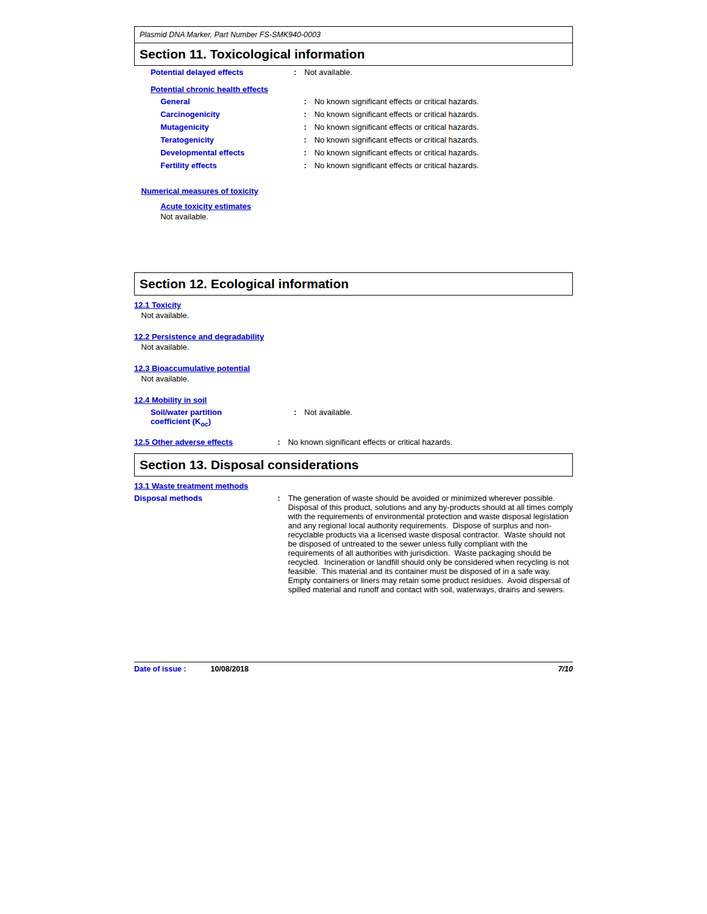Plasmid DNA Marker, Part Number FS-SMK940-0003
Section 11. Toxicological information
| Potential delayed effects | : | Not available. |
Potential chronic health effects
| General | : | No known significant effects or critical hazards. |
| Carcinogenicity | : | No known significant effects or critical hazards. |
| Mutagenicity | : | No known significant effects or critical hazards. |
| Teratogenicity | : | No known significant effects or critical hazards. |
| Developmental effects | : | No known significant effects or critical hazards. |
| Fertility effects | : | No known significant effects or critical hazards. |
Numerical measures of toxicity
Acute toxicity estimates
Not available.
Section 12. Ecological information
12.1 Toxicity
Not available.
12.2 Persistence and degradability
Not available.
12.3 Bioaccumulative potential
Not available.
12.4 Mobility in soil
| Soil/water partition coefficient (K oc ) | : | Not available. |
| 12.5 Other adverse effects | : | No known significant effects or critical hazards. |
Section 13. Disposal considerations
13.1 Waste treatment methods
| Disposal methods | : | The generation of waste should be avoided or minimized wherever possible. Disposal of this product, solutions and any by-products should at all times comply with the requirements of environmental protection and waste disposal legislation and any regional local authority requirements. Dispose of surplus and non-recyclable products via a licensed waste disposal contractor. Waste should not be disposed of untreated to the sewer unless fully compliant with the requirements of all authorities with jurisdiction. Waste packaging should be recycled. Incineration or landfill should only be considered when recycling is not feasible. This material and its container must be disposed of in a safe way. Empty containers or liners may retain some product residues. Avoid dispersal of spilled material and runoff and contact with soil, waterways, drains and sewers. |
Date of issue : 10/08/2018
7/10